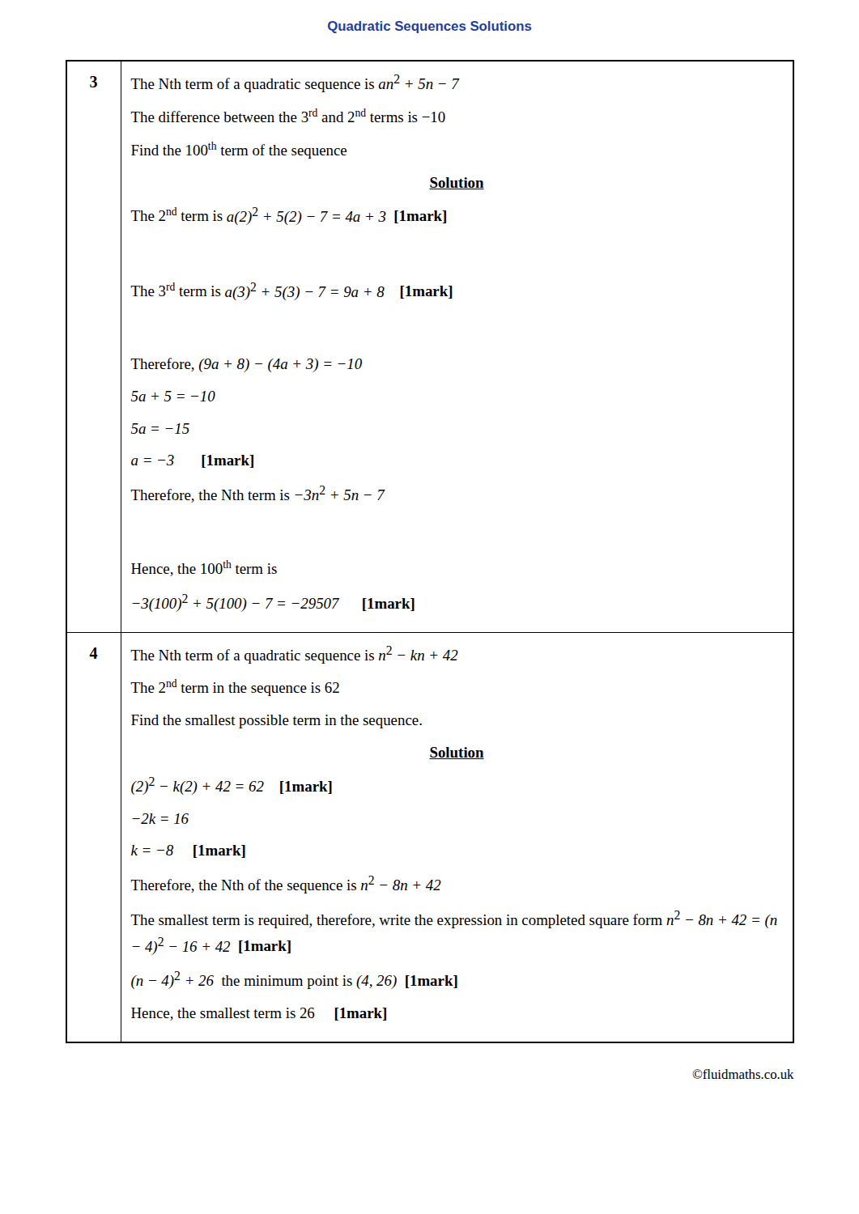Quadratic Sequences Solutions
| 3 | The Nth term of a quadratic sequence is an 2 + 5n − 7 The difference between the 3 rd and 2 nd terms is −10 Find the 100 th term of the sequence Solution The 2 nd term is a(2) 2 + 5(2) − 7 = 4a + 3 [1mark] The 3 rd term is a(3) 2 + 5(3) − 7 = 9a + 8 [1mark] Therefore, (9a + 8) − (4a + 3) = −10 5a + 5 = −10 5a = −15 a = −3 [1mark] Therefore, the Nth term is −3n 2 + 5n − 7 Hence, the 100 th term is −3(100) 2 + 5(100) − 7 = −29507 [1mark] |
| 4 | The Nth term of a quadratic sequence is n 2 − kn + 42 The 2 nd term in the sequence is 62 Find the smallest possible term in the sequence. Solution (2) 2 − k(2) + 42 = 62 [1mark] −2k = 16 k = −8 [1mark] Therefore, the Nth of the sequence is n 2 − 8n + 42 The smallest term is required, therefore, write the expression in completed square form n 2 − 8n + 42 = (n − 4) 2 − 16 + 42 [1mark] (n − 4) 2 + 26 the minimum point is (4, 26) [1mark] Hence, the smallest term is 26 [1mark] |
©fluidmaths.co.uk